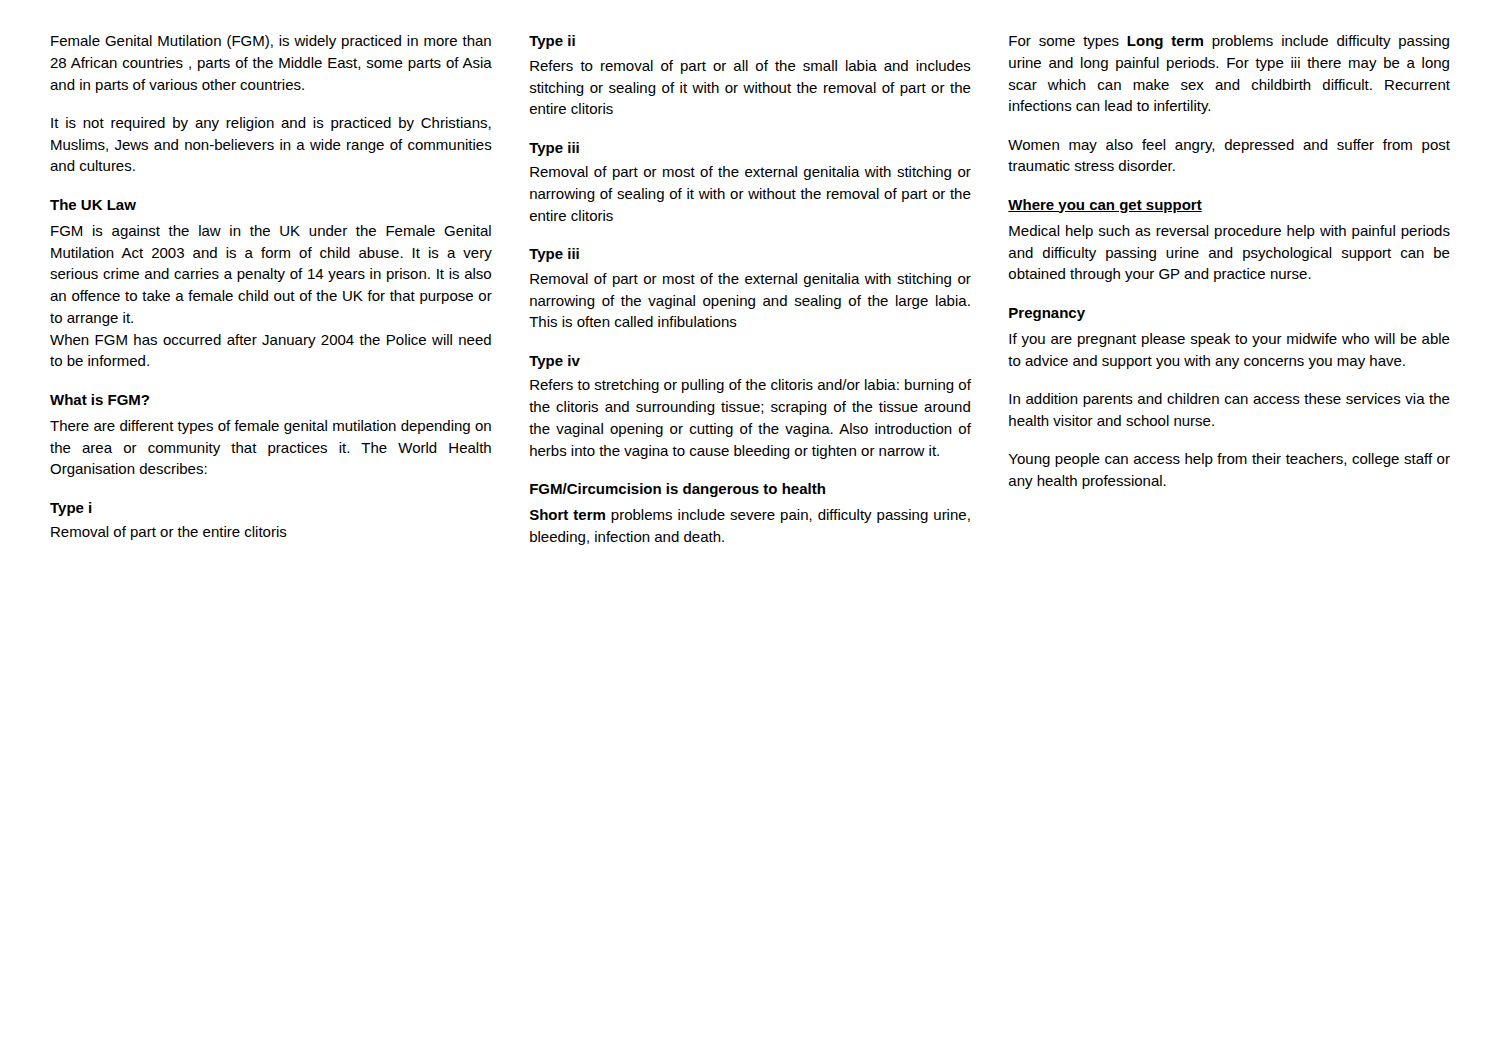Female Genital Mutilation (FGM), is widely practiced in more than 28 African countries , parts of the Middle East, some parts of Asia and in parts of various other countries.
It is not required by any religion and is practiced by Christians, Muslims, Jews and non-believers in a wide range of communities and cultures.
The UK Law
FGM is against the law in the UK under the Female Genital Mutilation Act 2003 and is a form of child abuse. It is a very serious crime and carries a penalty of 14 years in prison. It is also an offence to take a female child out of the UK for that purpose or to arrange it.
When FGM has occurred after January 2004 the Police will need to be informed.
What is FGM?
There are different types of female genital mutilation depending on the area or community that practices it. The World Health Organisation describes:
Type i
Removal of part or the entire clitoris
Type ii
Refers to removal of part or all of the small labia and includes stitching or sealing of it with or without the removal of part or the entire clitoris
Type iii
Removal of part or most of the external genitalia with stitching or narrowing of sealing of it with or without the removal of part or the entire clitoris
Type iii
Removal of part or most of the external genitalia with stitching or narrowing of the vaginal opening and sealing of the large labia. This is often called infibulations
Type iv
Refers to stretching or pulling of the clitoris and/or labia: burning of the clitoris and surrounding tissue; scraping of the tissue around the vaginal opening or cutting of the vagina. Also introduction of herbs into the vagina to cause bleeding or tighten or narrow it.
FGM/Circumcision is dangerous to health
Short term problems include severe pain, difficulty passing urine, bleeding, infection and death.
For some types Long term problems include difficulty passing urine and long painful periods. For type iii there may be a long scar which can make sex and childbirth difficult. Recurrent infections can lead to infertility.
Women may also feel angry, depressed and suffer from post traumatic stress disorder.
Where you can get support
Medical help such as reversal procedure help with painful periods and difficulty passing urine and psychological support can be obtained through your GP and practice nurse.
Pregnancy
If you are pregnant please speak to your midwife who will be able to advice and support you with any concerns you may have.
In addition parents and children can access these services via the health visitor and school nurse.
Young people can access help from their teachers, college staff or any health professional.